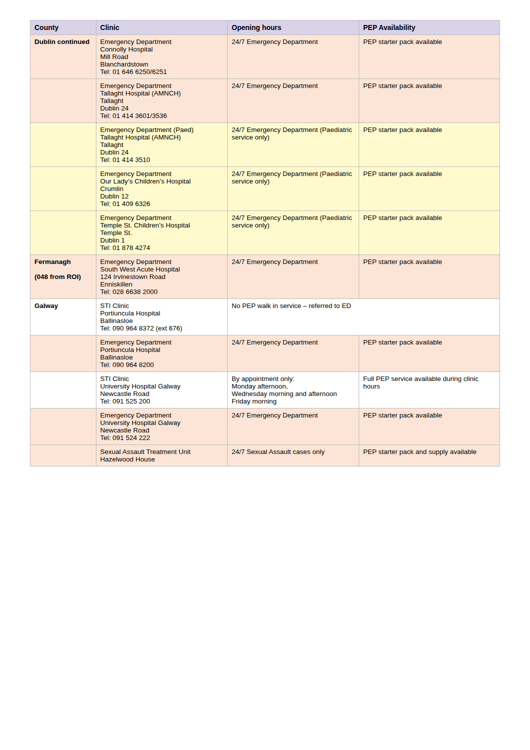| County | Clinic | Opening hours | PEP Availability |
| --- | --- | --- | --- |
| Dublin continued | Emergency Department Connolly Hospital Mill Road Blanchardstown Tel: 01 646 6250/6251 | 24/7 Emergency Department | PEP starter pack available |
| | Emergency Department Tallaght Hospital (AMNCH) Tallaght Dublin 24 Tel: 01 414 3601/3536 | 24/7 Emergency Department | PEP starter pack available |
| | Emergency Department (Paed) Tallaght Hospital (AMNCH) Tallaght Dublin 24 Tel: 01 414 3510 | 24/7 Emergency Department (Paediatric service only) | PEP starter pack available |
| | Emergency Department Our Lady’s Children’s Hospital Crumlin Dublin 12 Tel: 01 409 6326 | 24/7 Emergency Department (Paediatric service only) | PEP starter pack available |
| | Emergency Department Temple St. Children’s Hospital Temple St. Dublin 1 Tel: 01 878 4274 | 24/7 Emergency Department (Paediatric service only) | PEP starter pack available |
| Fermanagh (048 from ROI) | Emergency Department South West Acute Hospital 124 Irvinestown Road Enniskillen Tel: 028 6638 2000 | 24/7 Emergency Department | PEP starter pack available |
| Galway | STI Clinic Portiuncula Hospital Ballinasloe Tel: 090 964 8372 (ext 676) | No PEP walk in service – referred to ED |
| | Emergency Department Portiuncula Hospital Ballinasloe Tel: 090 964 8200 | 24/7 Emergency Department | PEP starter pack available |
| | STI Clinic University Hospital Galway Newcastle Road Tel: 091 525 200 | By appointment only: Monday afternoon, Wednesday morning and afternoon Friday morning | Full PEP service available during clinic hours |
| | Emergency Department University Hospital Galway Newcastle Road Tel: 091 524 222 | 24/7 Emergency Department | PEP starter pack available |
| | Sexual Assault Treatment Unit Hazelwood House | 24/7 Sexual Assault cases only | PEP starter pack and supply available |